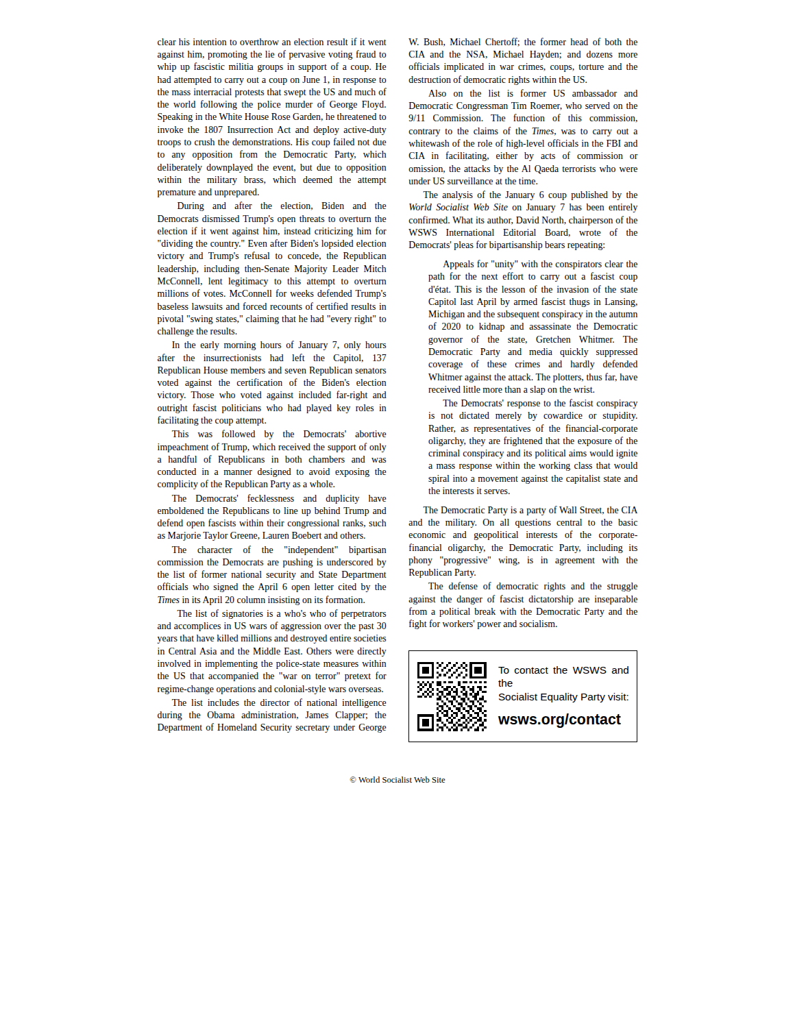clear his intention to overthrow an election result if it went against him, promoting the lie of pervasive voting fraud to whip up fascistic militia groups in support of a coup. He had attempted to carry out a coup on June 1, in response to the mass interracial protests that swept the US and much of the world following the police murder of George Floyd. Speaking in the White House Rose Garden, he threatened to invoke the 1807 Insurrection Act and deploy active-duty troops to crush the demonstrations. His coup failed not due to any opposition from the Democratic Party, which deliberately downplayed the event, but due to opposition within the military brass, which deemed the attempt premature and unprepared.
During and after the election, Biden and the Democrats dismissed Trump's open threats to overturn the election if it went against him, instead criticizing him for "dividing the country." Even after Biden's lopsided election victory and Trump's refusal to concede, the Republican leadership, including then-Senate Majority Leader Mitch McConnell, lent legitimacy to this attempt to overturn millions of votes. McConnell for weeks defended Trump's baseless lawsuits and forced recounts of certified results in pivotal "swing states," claiming that he had "every right" to challenge the results.
In the early morning hours of January 7, only hours after the insurrectionists had left the Capitol, 137 Republican House members and seven Republican senators voted against the certification of the Biden's election victory. Those who voted against included far-right and outright fascist politicians who had played key roles in facilitating the coup attempt.
This was followed by the Democrats' abortive impeachment of Trump, which received the support of only a handful of Republicans in both chambers and was conducted in a manner designed to avoid exposing the complicity of the Republican Party as a whole.
The Democrats' fecklessness and duplicity have emboldened the Republicans to line up behind Trump and defend open fascists within their congressional ranks, such as Marjorie Taylor Greene, Lauren Boebert and others.
The character of the "independent" bipartisan commission the Democrats are pushing is underscored by the list of former national security and State Department officials who signed the April 6 open letter cited by the Times in its April 20 column insisting on its formation.
The list of signatories is a who's who of perpetrators and accomplices in US wars of aggression over the past 30 years that have killed millions and destroyed entire societies in Central Asia and the Middle East. Others were directly involved in implementing the police-state measures within the US that accompanied the "war on terror" pretext for regime-change operations and colonial-style wars overseas.
The list includes the director of national intelligence during the Obama administration, James Clapper; the Department of Homeland Security secretary under George W. Bush, Michael Chertoff; the former head of both the CIA and the NSA, Michael Hayden; and dozens more officials implicated in war crimes, coups, torture and the destruction of democratic rights within the US.
Also on the list is former US ambassador and Democratic Congressman Tim Roemer, who served on the 9/11 Commission. The function of this commission, contrary to the claims of the Times, was to carry out a whitewash of the role of high-level officials in the FBI and CIA in facilitating, either by acts of commission or omission, the attacks by the Al Qaeda terrorists who were under US surveillance at the time.
The analysis of the January 6 coup published by the World Socialist Web Site on January 7 has been entirely confirmed. What its author, David North, chairperson of the WSWS International Editorial Board, wrote of the Democrats' pleas for bipartisanship bears repeating:
Appeals for "unity" with the conspirators clear the path for the next effort to carry out a fascist coup d'état. This is the lesson of the invasion of the state Capitol last April by armed fascist thugs in Lansing, Michigan and the subsequent conspiracy in the autumn of 2020 to kidnap and assassinate the Democratic governor of the state, Gretchen Whitmer. The Democratic Party and media quickly suppressed coverage of these crimes and hardly defended Whitmer against the attack. The plotters, thus far, have received little more than a slap on the wrist.
The Democrats' response to the fascist conspiracy is not dictated merely by cowardice or stupidity. Rather, as representatives of the financial-corporate oligarchy, they are frightened that the exposure of the criminal conspiracy and its political aims would ignite a mass response within the working class that would spiral into a movement against the capitalist state and the interests it serves.
The Democratic Party is a party of Wall Street, the CIA and the military. On all questions central to the basic economic and geopolitical interests of the corporate-financial oligarchy, the Democratic Party, including its phony "progressive" wing, is in agreement with the Republican Party.
The defense of democratic rights and the struggle against the danger of fascist dictatorship are inseparable from a political break with the Democratic Party and the fight for workers' power and socialism.
To contact the WSWS and the
Socialist Equality Party visit: wsws.org/contact
© World Socialist Web Site